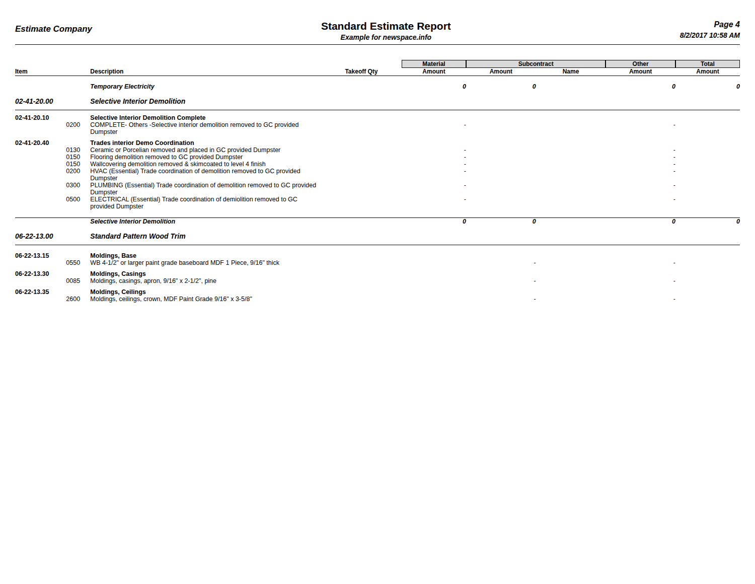Estimate Company
Standard Estimate Report
Example for newspace.info
Page 4
8/2/2017 10:58 AM
| | | | | Material | Subcontract | Other | Total |
| Item | | Description | Takeoff Qty | Amount | Amount | Name | Amount | Amount |
| | | Temporary Electricity | | 0 | 0 | | 0 | 0 |
| 02-41-20.00 | | Selective Interior Demolition | | | | | | |
| 02-41-20.10 | | Selective Interior Demolition Complete | | | | | | |
| | 0200 | COMPLETE- Others -Selective interior demolition removed to GC provided Dumpster | | - | | | - | |
| 02-41-20.40 | | Trades interior Demo Coordination | | | | | | |
| | 0130 | Ceramic or Porcelian removed and placed in GC provided Dumpster | | - | | | - | |
| | 0150 | Flooring demolition removed to GC provided Dumpster | | - | | | - | |
| | 0150 | Wallcovering demolition removed & skimcoated to level 4 finish | | - | | | - | |
| | 0200 | HVAC (Essential) Trade coordination of demolition removed to GC provided Dumpster | | - | | | - | |
| | 0300 | PLUMBING (Essential) Trade coordination of demolition removed to GC provided Dumpster | | - | | | - | |
| | 0500 | ELECTRICAL (Essential) Trade coordination of demiolition removed to GC provided Dumpster | | - | | | - | |
| | | Selective Interior Demolition | | 0 | 0 | | 0 | 0 |
| 06-22-13.00 | | Standard Pattern Wood Trim | | | | | | |
| 06-22-13.15 | | Moldings, Base | | | | | | |
| | 0550 | WB 4-1/2" or larger paint grade baseboard MDF 1 Piece, 9/16" thick | | | - | | - | |
| 06-22-13.30 | | Moldings, Casings | | | | | | |
| | 0085 | Moldings, casings, apron, 9/16" x 2-1/2", pine | | | - | | - | |
| 06-22-13.35 | | Moldings, Ceilings | | | | | | |
| | 2600 | Moldings, ceilings, crown, MDF Paint Grade 9/16" x 3-5/8" | | | - | | - | |